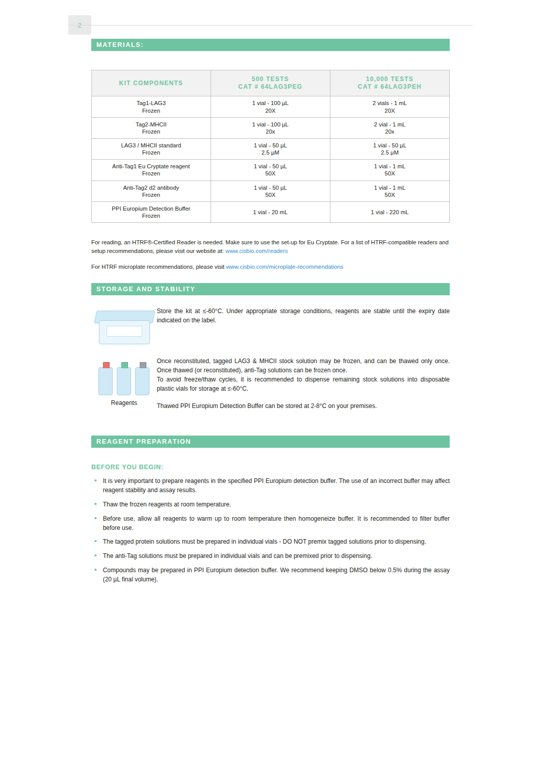2
MATERIALS:
| KIT COMPONENTS | 500 TESTS CAT # 64LAG3PEG | 10,000 TESTS CAT # 64LAG3PEH |
| --- | --- | --- |
| Tag1-LAG3 Frozen | 1 vial - 100 µL 20X | 2 vials - 1 mL 20X |
| Tag2-MHCII Frozen | 1 vial - 100 µL 20x | 2 vial - 1 mL 20x |
| LAG3 / MHCII standard Frozen | 1 vial - 50 µL 2.5 µM | 1 vial - 50 µL 2.5 µM |
| Anti-Tag1 Eu Cryptate reagent Frozen | 1 vial - 50 µL 50X | 1 vial - 1 mL 50X |
| Anti-Tag2 d2 antibody Frozen | 1 vial - 50 µL 50X | 1 vial - 1 mL 50X |
| PPI Europium Detection Buffer Frozen | 1 vial - 20 mL | 1 vial - 220 mL |
For reading, an HTRF®-Certified Reader is needed. Make sure to use the set-up for Eu Cryptate. For a list of HTRF-compatible readers and setup recommendations, please visit our website at: www.cisbio.com/readers
For HTRF microplate recommendations, please visit www.cisbio.com/microplate-recommendations
STORAGE AND STABILITY
Store the kit at ≤-60°C. Under appropriate storage conditions, reagents are stable until the expiry date indicated on the label.
Reagents
Once reconstituted, tagged LAG3 & MHCII stock solution may be frozen, and can be thawed only once. Once thawed (or reconstituted), anti-Tag solutions can be frozen once.
To avoid freeze/thaw cycles, it is recommended to dispense remaining stock solutions into disposable plastic vials for storage at ≤-60°C.
Thawed PPI Europium Detection Buffer can be stored at 2-8°C on your premises.
REAGENT PREPARATION
BEFORE YOU BEGIN:
It is very important to prepare reagents in the specified PPI Europium detection buffer. The use of an incorrect buffer may affect reagent stability and assay results.
Thaw the frozen reagents at room temperature.
Before use, allow all reagents to warm up to room temperature then homogeneize buffer. It is recommended to filter buffer before use.
The tagged protein solutions must be prepared in individual vials - DO NOT premix tagged solutions prior to dispensing.
The anti-Tag solutions must be prepared in individual vials and can be premixed prior to dispensing.
Compounds may be prepared in PPI Europium detection buffer. We recommend keeping DMSO below 0.5% during the assay (20 µL final volume).